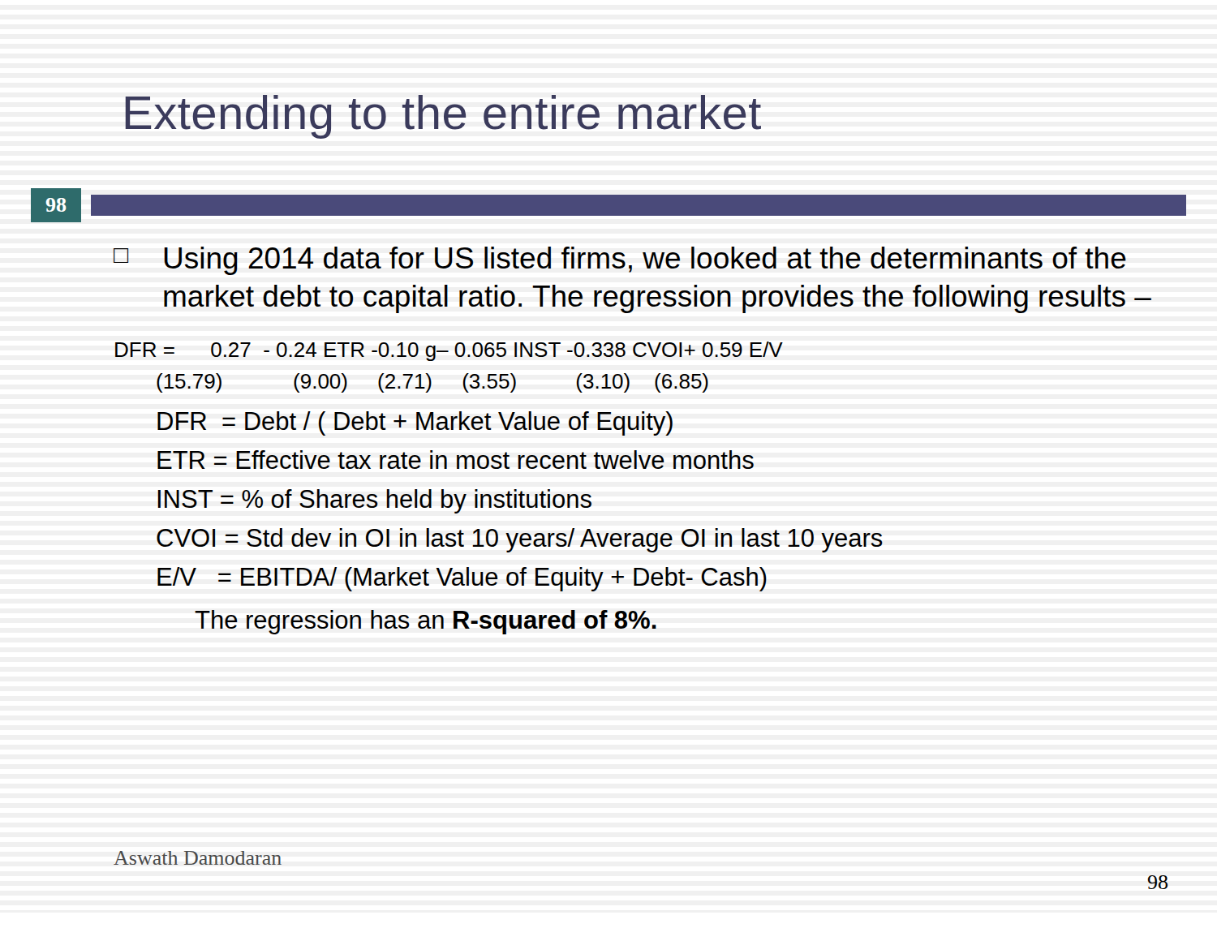Extending to the entire market
98
Using 2014 data for US listed firms, we looked at the determinants of the market debt to capital ratio. The regression provides the following results –
DFR = 0.27 - 0.24 ETR -0.10 g– 0.065 INST -0.338 CVOI+ 0.59 E/V
(15.79) (9.00) (2.71) (3.55) (3.10) (6.85)
DFR = Debt / ( Debt + Market Value of Equity)
ETR = Effective tax rate in most recent twelve months
INST = % of Shares held by institutions
CVOI = Std dev in OI in last 10 years/ Average OI in last 10 years
E/V = EBITDA/ (Market Value of Equity + Debt- Cash)
The regression has an R-squared of 8%.
Aswath Damodaran
98